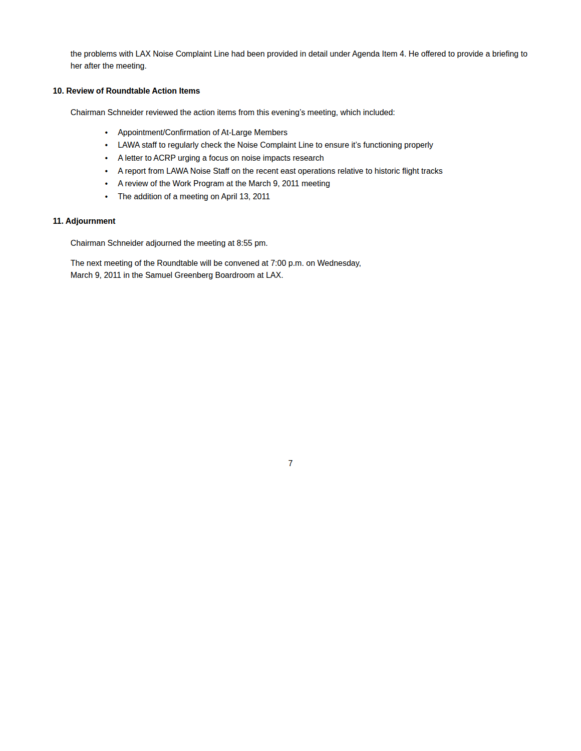the problems with LAX Noise Complaint Line had been provided in detail under Agenda Item 4. He offered to provide a briefing to her after the meeting.
10. Review of Roundtable Action Items
Chairman Schneider reviewed the action items from this evening’s meeting, which included:
Appointment/Confirmation of At-Large Members
LAWA staff to regularly check the Noise Complaint Line to ensure it’s functioning properly
A letter to ACRP urging a focus on noise impacts research
A report from LAWA Noise Staff on the recent east operations relative to historic flight tracks
A review of the Work Program at the March 9, 2011 meeting
The addition of a meeting on April 13, 2011
11. Adjournment
Chairman Schneider adjourned the meeting at 8:55 pm.
The next meeting of the Roundtable will be convened at 7:00 p.m. on Wednesday,
March 9, 2011 in the Samuel Greenberg Boardroom at LAX.
7